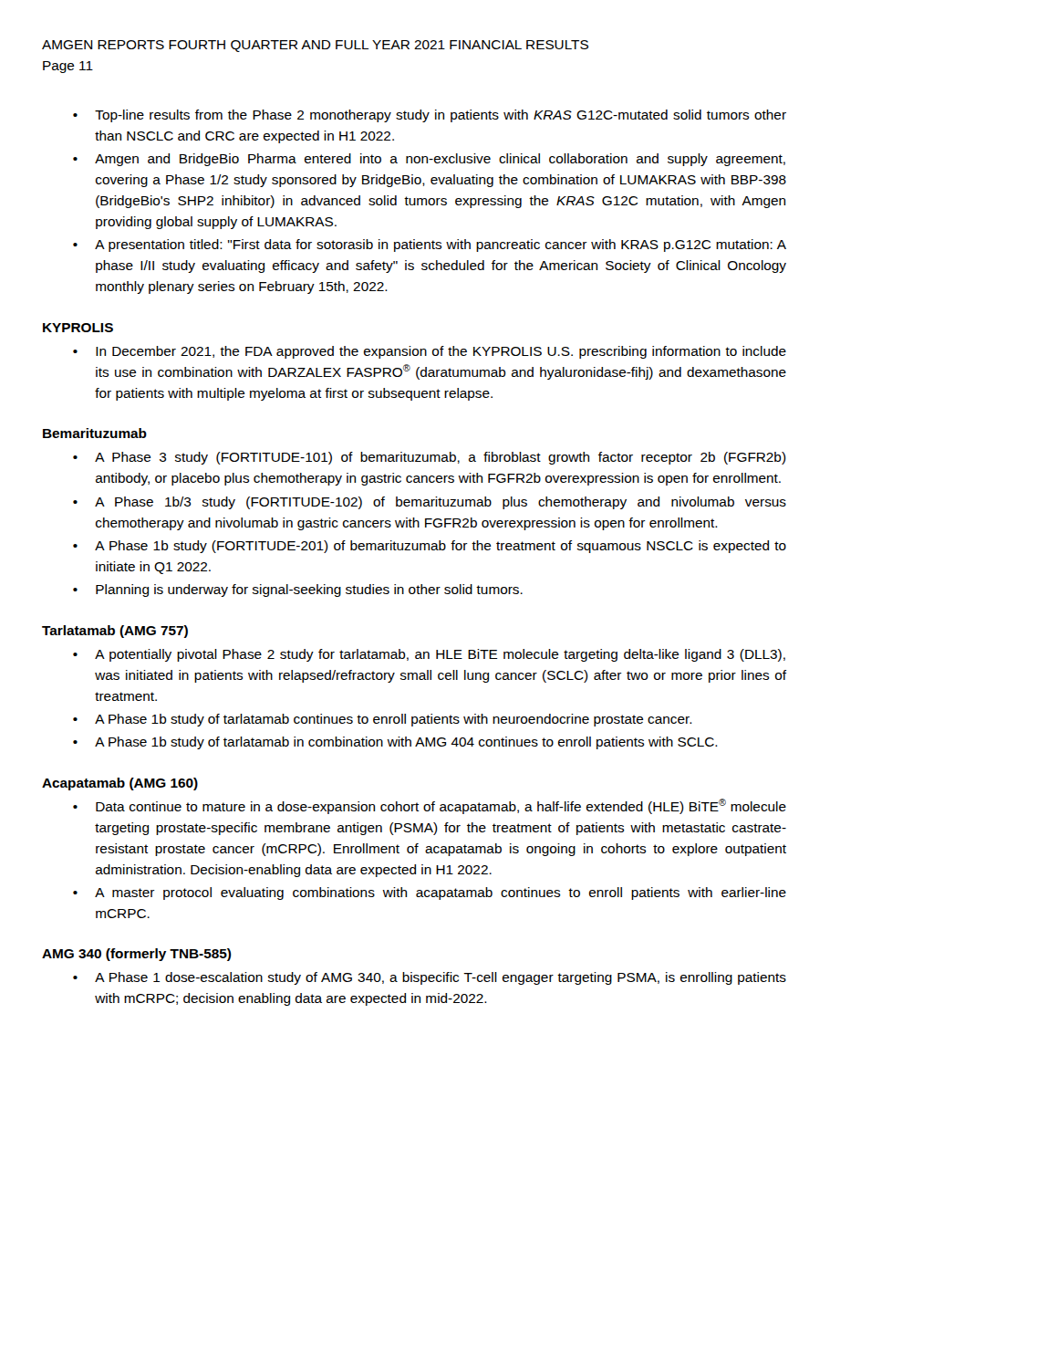AMGEN REPORTS FOURTH QUARTER AND FULL YEAR 2021 FINANCIAL RESULTS
Page 11
Top-line results from the Phase 2 monotherapy study in patients with KRAS G12C-mutated solid tumors other than NSCLC and CRC are expected in H1 2022.
Amgen and BridgeBio Pharma entered into a non-exclusive clinical collaboration and supply agreement, covering a Phase 1/2 study sponsored by BridgeBio, evaluating the combination of LUMAKRAS with BBP-398 (BridgeBio's SHP2 inhibitor) in advanced solid tumors expressing the KRAS G12C mutation, with Amgen providing global supply of LUMAKRAS.
A presentation titled: "First data for sotorasib in patients with pancreatic cancer with KRAS p.G12C mutation: A phase I/II study evaluating efficacy and safety" is scheduled for the American Society of Clinical Oncology monthly plenary series on February 15th, 2022.
KYPROLIS
In December 2021, the FDA approved the expansion of the KYPROLIS U.S. prescribing information to include its use in combination with DARZALEX FASPRO® (daratumumab and hyaluronidase-fihj) and dexamethasone for patients with multiple myeloma at first or subsequent relapse.
Bemarituzumab
A Phase 3 study (FORTITUDE-101) of bemarituzumab, a fibroblast growth factor receptor 2b (FGFR2b) antibody, or placebo plus chemotherapy in gastric cancers with FGFR2b overexpression is open for enrollment.
A Phase 1b/3 study (FORTITUDE-102) of bemarituzumab plus chemotherapy and nivolumab versus chemotherapy and nivolumab in gastric cancers with FGFR2b overexpression is open for enrollment.
A Phase 1b study (FORTITUDE-201) of bemarituzumab for the treatment of squamous NSCLC is expected to initiate in Q1 2022.
Planning is underway for signal-seeking studies in other solid tumors.
Tarlatamab (AMG 757)
A potentially pivotal Phase 2 study for tarlatamab, an HLE BiTE molecule targeting delta-like ligand 3 (DLL3), was initiated in patients with relapsed/refractory small cell lung cancer (SCLC) after two or more prior lines of treatment.
A Phase 1b study of tarlatamab continues to enroll patients with neuroendocrine prostate cancer.
A Phase 1b study of tarlatamab in combination with AMG 404 continues to enroll patients with SCLC.
Acapatamab (AMG 160)
Data continue to mature in a dose-expansion cohort of acapatamab, a half-life extended (HLE) BiTE® molecule targeting prostate-specific membrane antigen (PSMA) for the treatment of patients with metastatic castrate-resistant prostate cancer (mCRPC). Enrollment of acapatamab is ongoing in cohorts to explore outpatient administration. Decision-enabling data are expected in H1 2022.
A master protocol evaluating combinations with acapatamab continues to enroll patients with earlier-line mCRPC.
AMG 340 (formerly TNB-585)
A Phase 1 dose-escalation study of AMG 340, a bispecific T-cell engager targeting PSMA, is enrolling patients with mCRPC; decision enabling data are expected in mid-2022.